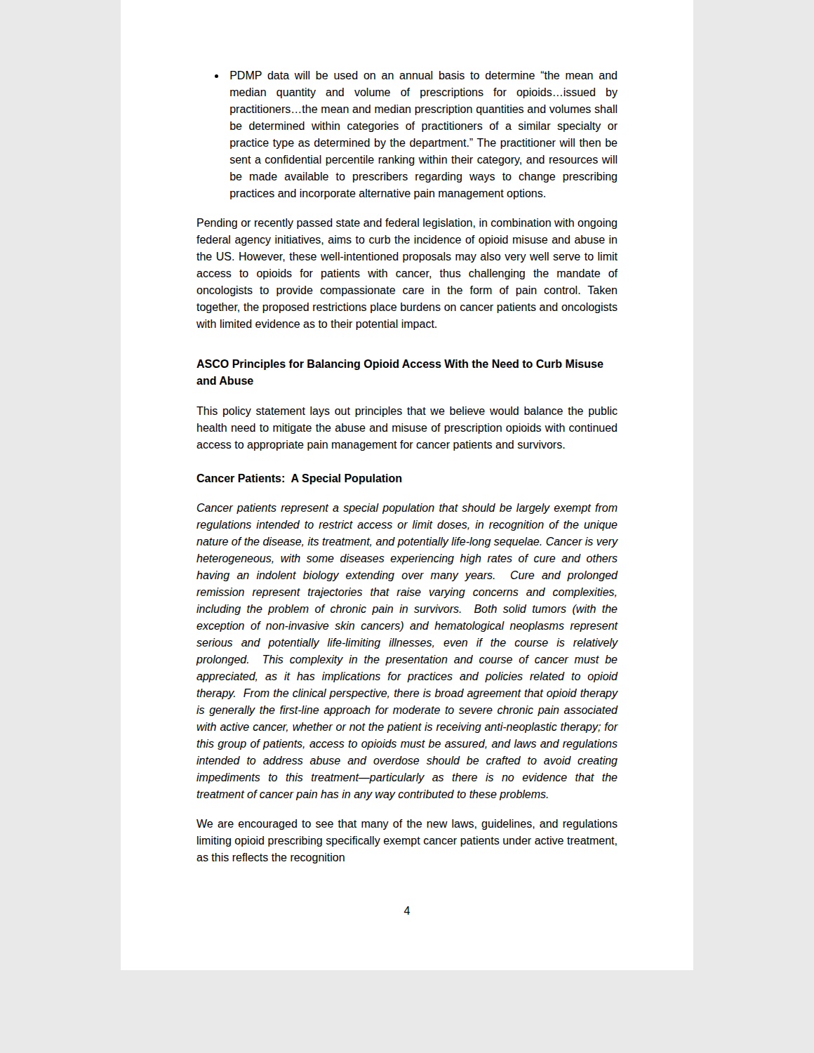PDMP data will be used on an annual basis to determine “the mean and median quantity and volume of prescriptions for opioids…issued by practitioners…the mean and median prescription quantities and volumes shall be determined within categories of practitioners of a similar specialty or practice type as determined by the department.” The practitioner will then be sent a confidential percentile ranking within their category, and resources will be made available to prescribers regarding ways to change prescribing practices and incorporate alternative pain management options.
Pending or recently passed state and federal legislation, in combination with ongoing federal agency initiatives, aims to curb the incidence of opioid misuse and abuse in the US. However, these well-intentioned proposals may also very well serve to limit access to opioids for patients with cancer, thus challenging the mandate of oncologists to provide compassionate care in the form of pain control. Taken together, the proposed restrictions place burdens on cancer patients and oncologists with limited evidence as to their potential impact.
ASCO Principles for Balancing Opioid Access With the Need to Curb Misuse and Abuse
This policy statement lays out principles that we believe would balance the public health need to mitigate the abuse and misuse of prescription opioids with continued access to appropriate pain management for cancer patients and survivors.
Cancer Patients: A Special Population
Cancer patients represent a special population that should be largely exempt from regulations intended to restrict access or limit doses, in recognition of the unique nature of the disease, its treatment, and potentially life-long sequelae. Cancer is very heterogeneous, with some diseases experiencing high rates of cure and others having an indolent biology extending over many years. Cure and prolonged remission represent trajectories that raise varying concerns and complexities, including the problem of chronic pain in survivors. Both solid tumors (with the exception of non-invasive skin cancers) and hematological neoplasms represent serious and potentially life-limiting illnesses, even if the course is relatively prolonged. This complexity in the presentation and course of cancer must be appreciated, as it has implications for practices and policies related to opioid therapy. From the clinical perspective, there is broad agreement that opioid therapy is generally the first-line approach for moderate to severe chronic pain associated with active cancer, whether or not the patient is receiving anti-neoplastic therapy; for this group of patients, access to opioids must be assured, and laws and regulations intended to address abuse and overdose should be crafted to avoid creating impediments to this treatment—particularly as there is no evidence that the treatment of cancer pain has in any way contributed to these problems.
We are encouraged to see that many of the new laws, guidelines, and regulations limiting opioid prescribing specifically exempt cancer patients under active treatment, as this reflects the recognition
4